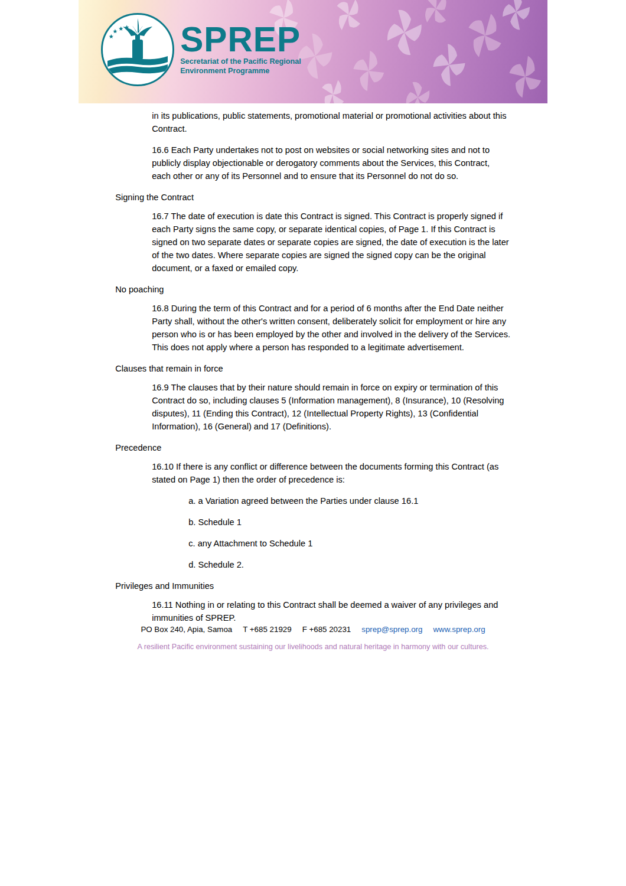SPREP
Secretariat of the Pacific Regional
Environment Programme
in its publications, public statements, promotional material or promotional activities about this Contract.
16.6 Each Party undertakes not to post on websites or social networking sites and not to publicly display objectionable or derogatory comments about the Services, this Contract, each other or any of its Personnel and to ensure that its Personnel do not do so.
Signing the Contract
16.7 The date of execution is date this Contract is signed. This Contract is properly signed if each Party signs the same copy, or separate identical copies, of Page 1. If this Contract is signed on two separate dates or separate copies are signed, the date of execution is the later of the two dates. Where separate copies are signed the signed copy can be the original document, or a faxed or emailed copy.
No poaching
16.8 During the term of this Contract and for a period of 6 months after the End Date neither Party shall, without the other's written consent, deliberately solicit for employment or hire any person who is or has been employed by the other and involved in the delivery of the Services. This does not apply where a person has responded to a legitimate advertisement.
Clauses that remain in force
16.9 The clauses that by their nature should remain in force on expiry or termination of this Contract do so, including clauses 5 (Information management), 8 (Insurance), 10 (Resolving disputes), 11 (Ending this Contract), 12 (Intellectual Property Rights), 13 (Confidential Information), 16 (General) and 17 (Definitions).
Precedence
16.10 If there is any conflict or difference between the documents forming this Contract (as stated on Page 1) then the order of precedence is:
a. a Variation agreed between the Parties under clause 16.1
b. Schedule 1
c. any Attachment to Schedule 1
d. Schedule 2.
Privileges and Immunities
16.11 Nothing in or relating to this Contract shall be deemed a waiver of any privileges and immunities of SPREP.
PO Box 240, Apia, Samoa T +685 21929 F +685 20231 sprep@sprep.org www.sprep.org
A resilient Pacific environment sustaining our livelihoods and natural heritage in harmony with our cultures.